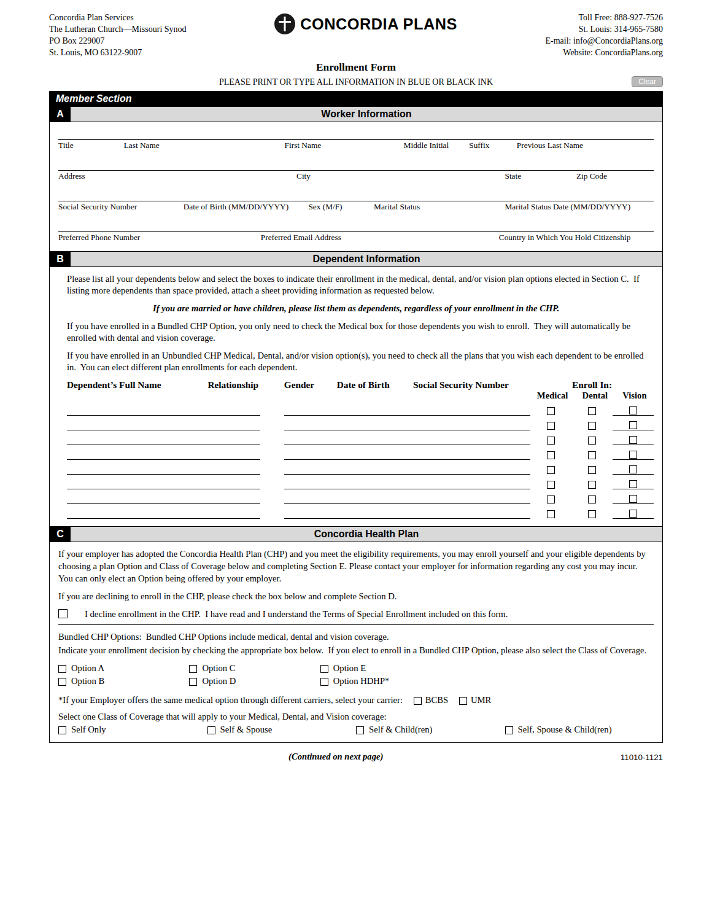Concordia Plan Services
The Lutheran Church—Missouri Synod
PO Box 229007
St. Louis, MO 63122-9007
CONCORDIA PLANS
Toll Free: 888-927-7526
St. Louis: 314-965-7580
E-mail: info@ConcordiaPlans.org
Website: ConcordiaPlans.org
Enrollment Form
PLEASE PRINT OR TYPE ALL INFORMATION IN BLUE OR BLACK INK Clear
Member Section
A
Worker Information
Title Last Name First Name Middle Initial Suffix Previous Last Name
Address City State Zip Code
Social Security Number Date of Birth (MM/DD/YYYY) Sex (M/F) Marital Status Marital Status Date (MM/DD/YYYY)
Preferred Phone Number Preferred Email Address Country in Which You Hold Citizenship
B
Dependent Information
Please list all your dependents below and select the boxes to indicate their enrollment in the medical, dental, and/or vision plan options elected in Section C. If listing more dependents than space provided, attach a sheet providing information as requested below.
If you are married or have children, please list them as dependents, regardless of your enrollment in the CHP.
If you have enrolled in a Bundled CHP Option, you only need to check the Medical box for those dependents you wish to enroll. They will automatically be enrolled with dental and vision coverage.
If you have enrolled in an Unbundled CHP Medical, Dental, and/or vision option(s), you need to check all the plans that you wish each dependent to be enrolled in. You can elect different plan enrollments for each dependent.
Dependent’s Full Name
Relationship
Gender
Date of Birth
Social Security Number
Enroll In:
Medical
Dental
Vision
C
Concordia Health Plan
If your employer has adopted the Concordia Health Plan (CHP) and you meet the eligibility requirements, you may enroll yourself and your eligible dependents by choosing a plan Option and Class of Coverage below and completing Section E. Please contact your employer for information regarding any cost you may incur. You can only elect an Option being offered by your employer.
If you are declining to enroll in the CHP, please check the box below and complete Section D.
I decline enrollment in the CHP. I have read and I understand the Terms of Special Enrollment included on this form.
Bundled CHP Options: Bundled CHP Options include medical, dental and vision coverage.
Indicate your enrollment decision by checking the appropriate box below. If you elect to enroll in a Bundled CHP Option, please also select the Class of Coverage.
Option A
Option B
Option C
Option D
Option E
Option HDHP*
*If your Employer offers the same medical option through different carriers, select your carrier: BCBS UMR
Select one Class of Coverage that will apply to your Medical, Dental, and Vision coverage:
Self Only
Self & Spouse
Self & Child(ren)
Self, Spouse & Child(ren)
(Continued on next page)
11010-1121